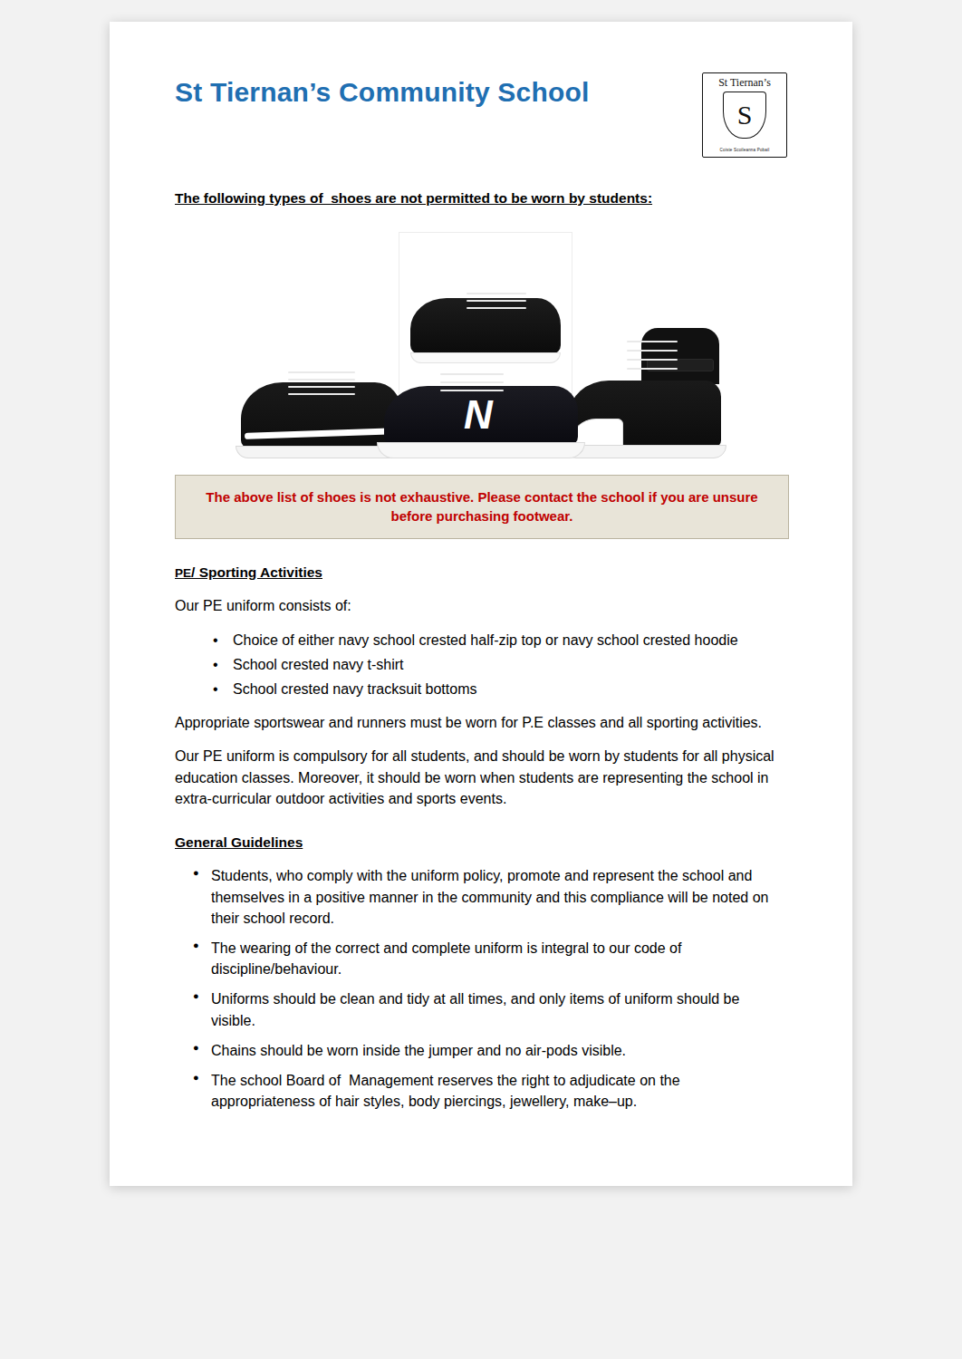St Tiernan’s Community School
St Tiernan’s
Coiste Scoileanna Pobail
The following types of shoes are not permitted to be worn by students:
N
The above list of shoes is not exhaustive. Please contact the school if you are unsure before purchasing footwear.
PE/ Sporting Activities
Our PE uniform consists of:
Choice of either navy school crested half-zip top or navy school crested hoodie
School crested navy t-shirt
School crested navy tracksuit bottoms
Appropriate sportswear and runners must be worn for P.E classes and all sporting activities.
Our PE uniform is compulsory for all students, and should be worn by students for all physical education classes. Moreover, it should be worn when students are representing the school in extra-curricular outdoor activities and sports events.
General Guidelines
Students, who comply with the uniform policy, promote and represent the school and themselves in a positive manner in the community and this compliance will be noted on their school record.
The wearing of the correct and complete uniform is integral to our code of discipline/behaviour.
Uniforms should be clean and tidy at all times, and only items of uniform should be visible.
Chains should be worn inside the jumper and no air-pods visible.
The school Board of Management reserves the right to adjudicate on the appropriateness of hair styles, body piercings, jewellery, make–up.